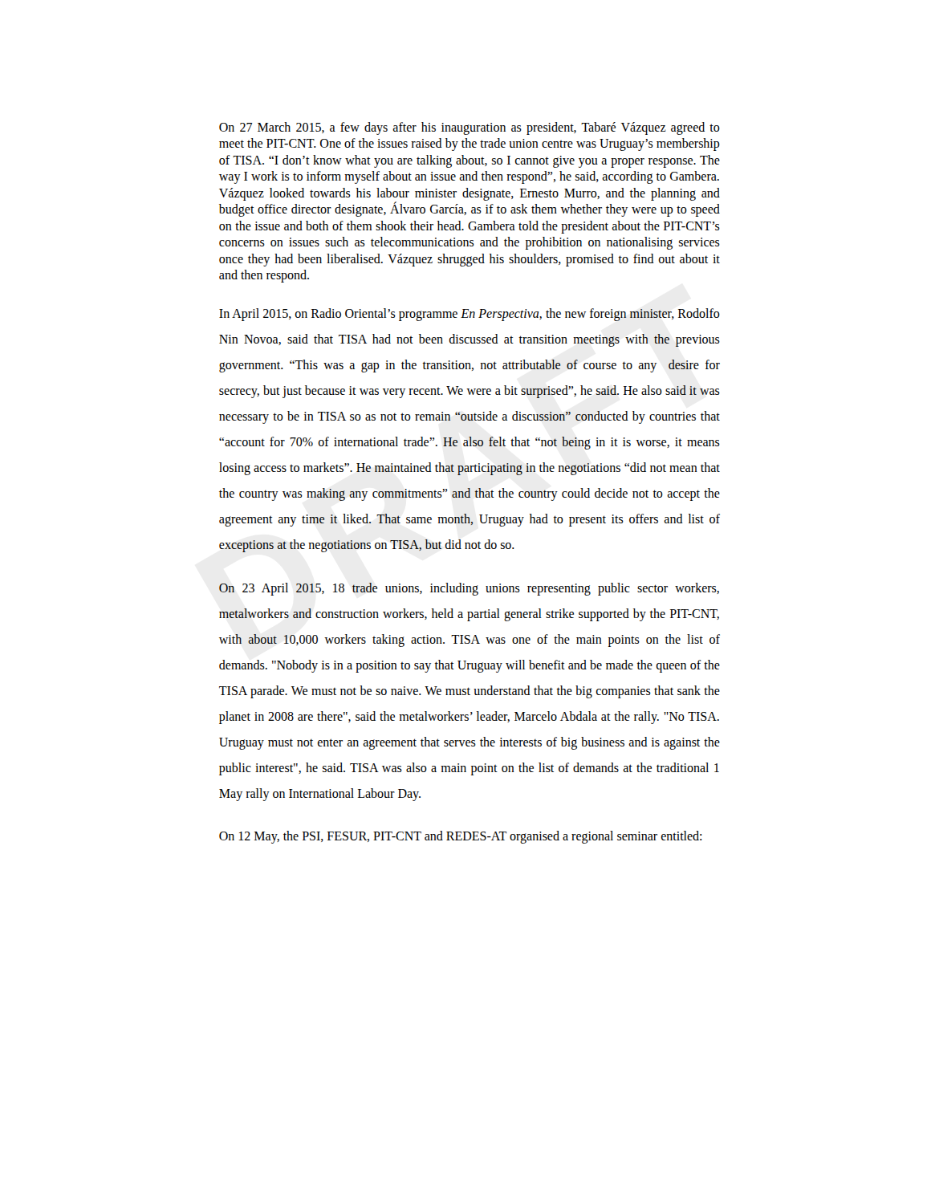DRAFT
On 27 March 2015, a few days after his inauguration as president, Tabaré Vázquez agreed to meet the PIT-CNT. One of the issues raised by the trade union centre was Uruguay’s membership of TISA. “I don’t know what you are talking about, so I cannot give you a proper response. The way I work is to inform myself about an issue and then respond”, he said, according to Gambera. Vázquez looked towards his labour minister designate, Ernesto Murro, and the planning and budget office director designate, Álvaro García, as if to ask them whether they were up to speed on the issue and both of them shook their head. Gambera told the president about the PIT-CNT’s concerns on issues such as telecommunications and the prohibition on nationalising services once they had been liberalised. Vázquez shrugged his shoulders, promised to find out about it and then respond.
In April 2015, on Radio Oriental’s programme En Perspectiva, the new foreign minister, Rodolfo Nin Novoa, said that TISA had not been discussed at transition meetings with the previous government. “This was a gap in the transition, not attributable of course to any desire for secrecy, but just because it was very recent. We were a bit surprised”, he said. He also said it was necessary to be in TISA so as not to remain “outside a discussion” conducted by countries that “account for 70% of international trade”. He also felt that “not being in it is worse, it means losing access to markets”. He maintained that participating in the negotiations “did not mean that the country was making any commitments” and that the country could decide not to accept the agreement any time it liked. That same month, Uruguay had to present its offers and list of exceptions at the negotiations on TISA, but did not do so.
On 23 April 2015, 18 trade unions, including unions representing public sector workers, metalworkers and construction workers, held a partial general strike supported by the PIT-CNT, with about 10,000 workers taking action. TISA was one of the main points on the list of demands. "Nobody is in a position to say that Uruguay will benefit and be made the queen of the TISA parade. We must not be so naive. We must understand that the big companies that sank the planet in 2008 are there", said the metalworkers’ leader, Marcelo Abdala at the rally. "No TISA. Uruguay must not enter an agreement that serves the interests of big business and is against the public interest", he said. TISA was also a main point on the list of demands at the traditional 1 May rally on International Labour Day.
On 12 May, the PSI, FESUR, PIT-CNT and REDES-AT organised a regional seminar entitled: